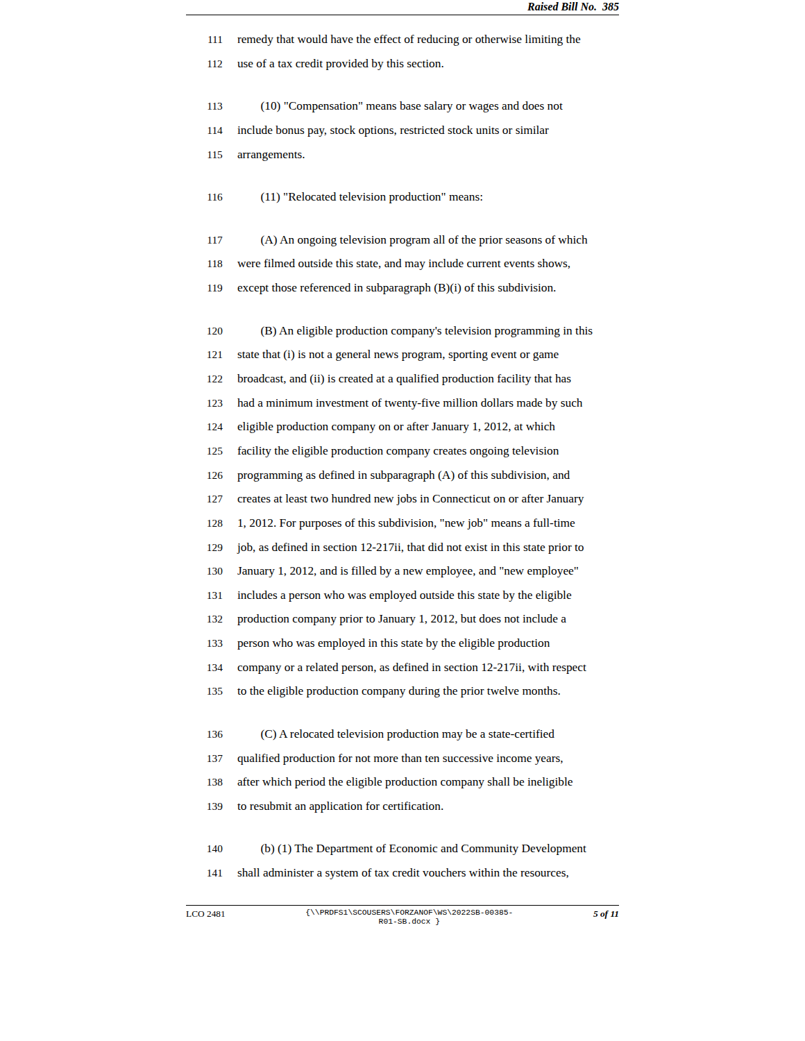Raised Bill No. 385
111 remedy that would have the effect of reducing or otherwise limiting the
112 use of a tax credit provided by this section.
113(10) "Compensation" means base salary or wages and does not
114 include bonus pay, stock options, restricted stock units or similar
115 arrangements.
116(11) "Relocated television production" means:
117(A) An ongoing television program all of the prior seasons of which
118 were filmed outside this state, and may include current events shows,
119 except those referenced in subparagraph (B)(i) of this subdivision.
120(B) An eligible production company's television programming in this
121 state that (i) is not a general news program, sporting event or game
122 broadcast, and (ii) is created at a qualified production facility that has
123 had a minimum investment of twenty-five million dollars made by such
124 eligible production company on or after January 1, 2012, at which
125 facility the eligible production company creates ongoing television
126 programming as defined in subparagraph (A) of this subdivision, and
127 creates at least two hundred new jobs in Connecticut on or after January
1281, 2012. For purposes of this subdivision, "new job" means a full-time
129 job, as defined in section 12-217ii, that did not exist in this state prior to
130 January 1, 2012, and is filled by a new employee, and "new employee"
131 includes a person who was employed outside this state by the eligible
132 production company prior to January 1, 2012, but does not include a
133 person who was employed in this state by the eligible production
134 company or a related person, as defined in section 12-217ii, with respect
135 to the eligible production company during the prior twelve months.
136(C) A relocated television production may be a state-certified
137 qualified production for not more than ten successive income years,
138 after which period the eligible production company shall be ineligible
139 to resubmit an application for certification.
140(b) (1) The Department of Economic and Community Development
141 shall administer a system of tax credit vouchers within the resources,
LCO 2481
{\\PRDFS1\SCOUSERS\FORZANOF\WS\2022SB-00385-
R01-SB.docx }
5 of 11